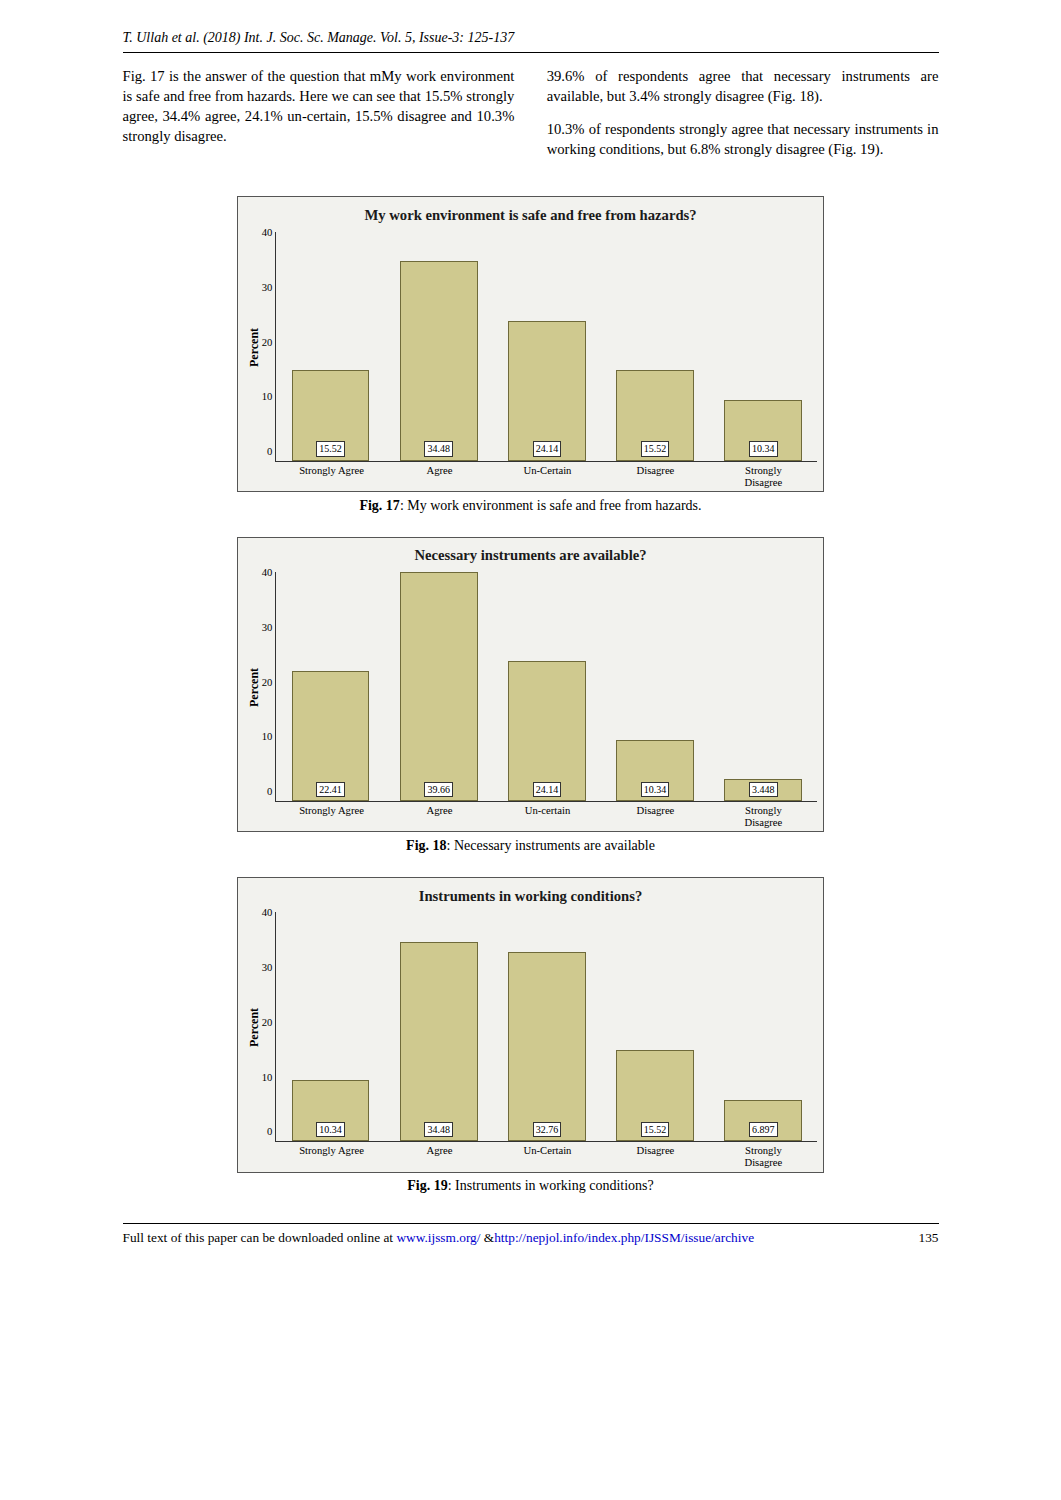T. Ullah et al. (2018) Int. J. Soc. Sc. Manage. Vol. 5, Issue-3: 125-137
Fig. 17 is the answer of the question that mMy work environment is safe and free from hazards. Here we can see that 15.5% strongly agree, 34.4% agree, 24.1% un-certain, 15.5% disagree and 10.3% strongly disagree.
39.6% of respondents agree that necessary instruments are available, but 3.4% strongly disagree (Fig. 18).
10.3% of respondents strongly agree that necessary instruments in working conditions, but 6.8% strongly disagree (Fig. 19).
My work environment is safe and free from hazards?
Percent
40 30 20 10 0
15.52
34.48
24.14
15.52
10.34
Strongly Agree Agree Un-Certain Disagree Strongly Disagree
Fig. 17: My work environment is safe and free from hazards.
Necessary instruments are available?
Percent
40 30 20 10 0
22.41
39.66
24.14
10.34
3.448
Strongly Agree Agree Un-certain Disagree Strongly Disagree
Fig. 18: Necessary instruments are available
Instruments in working conditions?
Percent
40 30 20 10 0
10.34
34.48
32.76
15.52
6.897
Strongly Agree Agree Un-Certain Disagree Strongly Disagree
Fig. 19: Instruments in working conditions?
Full text of this paper can be downloaded online at www.ijssm.org/ &http://nepjol.info/index.php/IJSSM/issue/archive
135